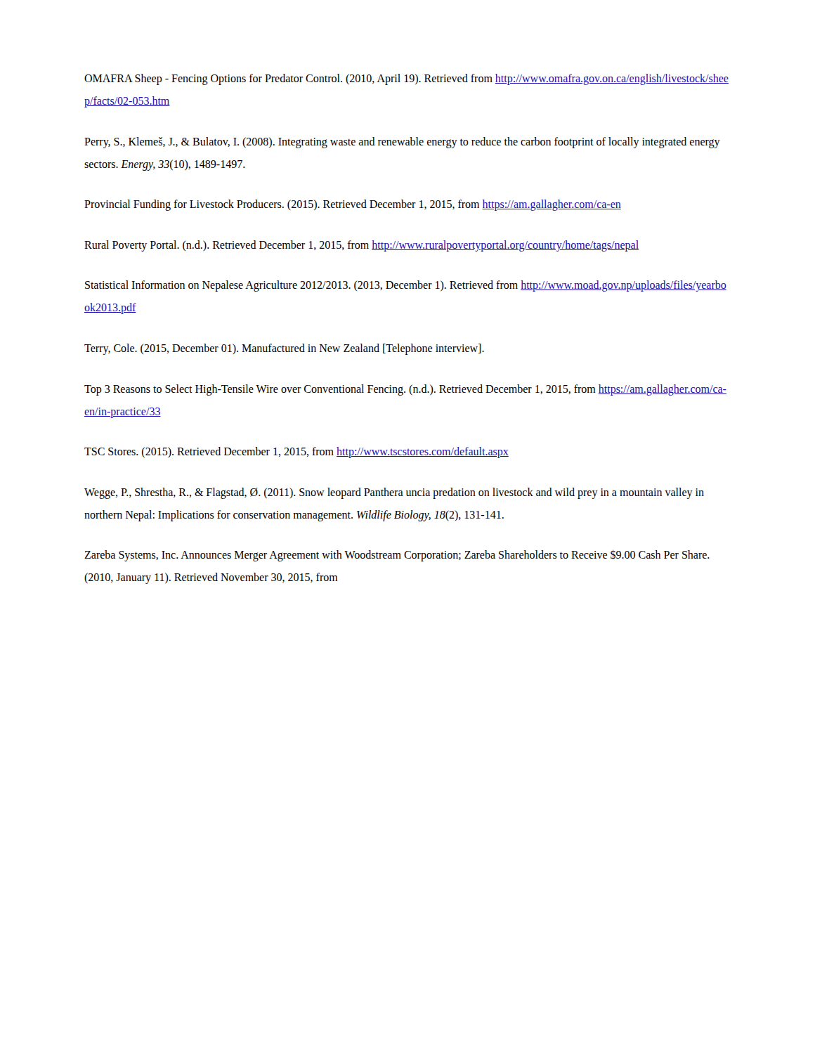OMAFRA Sheep - Fencing Options for Predator Control. (2010, April 19). Retrieved from http://www.omafra.gov.on.ca/english/livestock/sheep/facts/02-053.htm
Perry, S., Klemeš, J., & Bulatov, I. (2008). Integrating waste and renewable energy to reduce the carbon footprint of locally integrated energy sectors. Energy, 33(10), 1489-1497.
Provincial Funding for Livestock Producers. (2015). Retrieved December 1, 2015, from https://am.gallagher.com/ca-en
Rural Poverty Portal. (n.d.). Retrieved December 1, 2015, from http://www.ruralpovertyportal.org/country/home/tags/nepal
Statistical Information on Nepalese Agriculture 2012/2013. (2013, December 1). Retrieved from http://www.moad.gov.np/uploads/files/yearbook2013.pdf
Terry, Cole. (2015, December 01). Manufactured in New Zealand [Telephone interview].
Top 3 Reasons to Select High-Tensile Wire over Conventional Fencing. (n.d.). Retrieved December 1, 2015, from https://am.gallagher.com/ca-en/in-practice/33
TSC Stores. (2015). Retrieved December 1, 2015, from http://www.tscstores.com/default.aspx
Wegge, P., Shrestha, R., & Flagstad, Ø. (2011). Snow leopard Panthera uncia predation on livestock and wild prey in a mountain valley in northern Nepal: Implications for conservation management. Wildlife Biology, 18(2), 131-141.
Zareba Systems, Inc. Announces Merger Agreement with Woodstream Corporation; Zareba Shareholders to Receive $9.00 Cash Per Share. (2010, January 11). Retrieved November 30, 2015, from